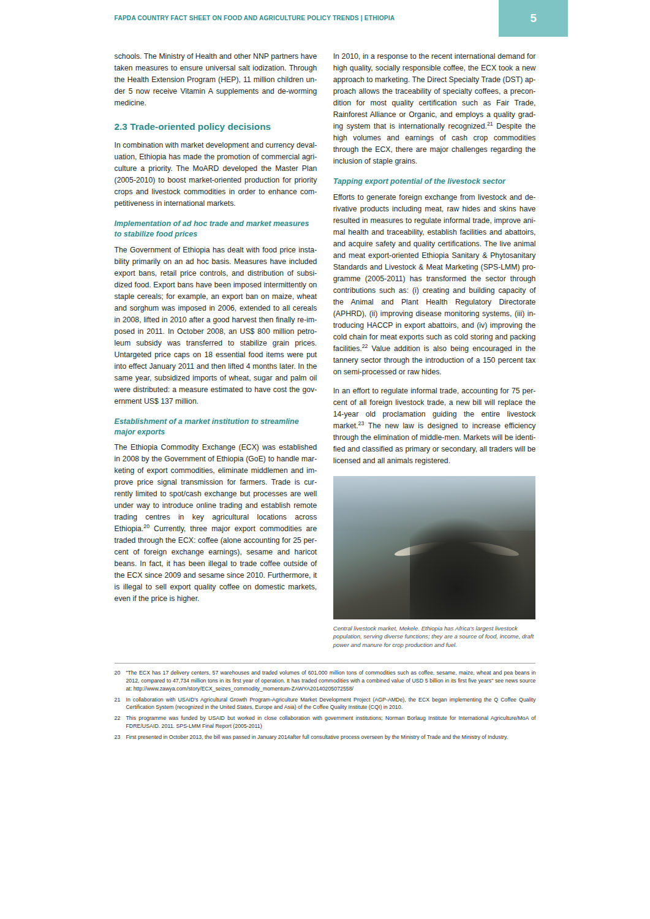FAPDA Country Fact Sheet on Food and Agriculture Policy Trends | Ethiopia
5
schools. The Ministry of Health and other NNP partners have taken measures to ensure universal salt iodization. Through the Health Extension Program (HEP), 11 million children under 5 now receive Vitamin A supplements and de-worming medicine.
2.3 Trade-oriented policy decisions
In combination with market development and currency devaluation, Ethiopia has made the promotion of commercial agriculture a priority. The MoARD developed the Master Plan (2005-2010) to boost market-oriented production for priority crops and livestock commodities in order to enhance competitiveness in international markets.
Implementation of ad hoc trade and market measures to stabilize food prices
The Government of Ethiopia has dealt with food price instability primarily on an ad hoc basis. Measures have included export bans, retail price controls, and distribution of subsidized food. Export bans have been imposed intermittently on staple cereals; for example, an export ban on maize, wheat and sorghum was imposed in 2006, extended to all cereals in 2008, lifted in 2010 after a good harvest then finally re-imposed in 2011. In October 2008, an US$ 800 million petroleum subsidy was transferred to stabilize grain prices. Untargeted price caps on 18 essential food items were put into effect January 2011 and then lifted 4 months later. In the same year, subsidized imports of wheat, sugar and palm oil were distributed: a measure estimated to have cost the government US$ 137 million.
Establishment of a market institution to streamline major exports
The Ethiopia Commodity Exchange (ECX) was established in 2008 by the Government of Ethiopia (GoE) to handle marketing of export commodities, eliminate middlemen and improve price signal transmission for farmers. Trade is currently limited to spot/cash exchange but processes are well under way to introduce online trading and establish remote trading centres in key agricultural locations across Ethiopia.20 Currently, three major export commodities are traded through the ECX: coffee (alone accounting for 25 percent of foreign exchange earnings), sesame and haricot beans. In fact, it has been illegal to trade coffee outside of the ECX since 2009 and sesame since 2010. Furthermore, it is illegal to sell export quality coffee on domestic markets, even if the price is higher.
In 2010, in a response to the recent international demand for high quality, socially responsible coffee, the ECX took a new approach to marketing. The Direct Specialty Trade (DST) approach allows the traceability of specialty coffees, a precondition for most quality certification such as Fair Trade, Rainforest Alliance or Organic, and employs a quality grading system that is internationally recognized.21 Despite the high volumes and earnings of cash crop commodities through the ECX, there are major challenges regarding the inclusion of staple grains.
Tapping export potential of the livestock sector
Efforts to generate foreign exchange from livestock and derivative products including meat, raw hides and skins have resulted in measures to regulate informal trade, improve animal health and traceability, establish facilities and abattoirs, and acquire safety and quality certifications. The live animal and meat export-oriented Ethiopia Sanitary & Phytosanitary Standards and Livestock & Meat Marketing (SPS-LMM) programme (2005-2011) has transformed the sector through contributions such as: (i) creating and building capacity of the Animal and Plant Health Regulatory Directorate (APHRD), (ii) improving disease monitoring systems, (iii) introducing HACCP in export abattoirs, and (iv) improving the cold chain for meat exports such as cold storing and packing facilities.22 Value addition is also being encouraged in the tannery sector through the introduction of a 150 percent tax on semi-processed or raw hides.
In an effort to regulate informal trade, accounting for 75 percent of all foreign livestock trade, a new bill will replace the 14-year old proclamation guiding the entire livestock market.23 The new law is designed to increase efficiency through the elimination of middle-men. Markets will be identified and classified as primary or secondary, all traders will be licensed and all animals registered.
Central livestock market, Mekele. Ethiopia has Africa's largest livestock population, serving diverse functions; they are a source of food, income, draft power and manure for crop production and fuel.
20"The ECX has 17 delivery centers, 57 warehouses and traded volumes of 601,000 million tons of commodities such as coffee, sesame, maize, wheat and pea beans in 2012, compared to 47,734 million tons in its first year of operation. It has traded commodities with a combined value of USD 5 billion in its first five years" see news source at: http://www.zawya.com/story/ECX_seizes_commodity_momentum-ZAWYA20140205072558/
21 In collaboration with USAID's Agricultural Growth Program-Agriculture Market Development Project (AGP-AMDe), the ECX began implementing the Q Coffee Quality Certification System (recognized in the United States, Europe and Asia) of the Coffee Quality Institute (CQI) in 2010.
22 This programme was funded by USAID but worked in close collaboration with government institutions; Norman Borlaug Institute for International Agriculture/MoA of FDRE/USAID. 2011. SPS-LMM Final Report (2005-2011)
23 First presented in October 2013, the bill was passed in January 2014after full consultative process overseen by the Ministry of Trade and the Ministry of Industry.